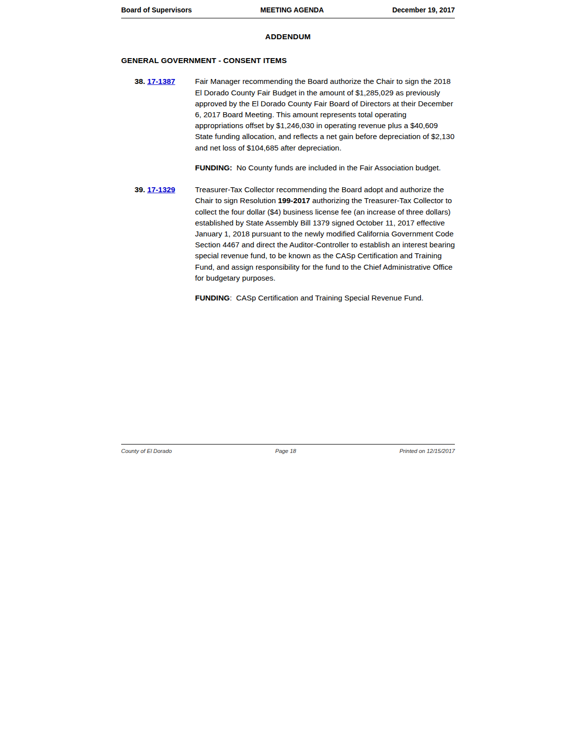Board of Supervisors
MEETING AGENDA
December 19, 2017
ADDENDUM
GENERAL GOVERNMENT - CONSENT ITEMS
38. 17-1387
Fair Manager recommending the Board authorize the Chair to sign the 2018 El Dorado County Fair Budget in the amount of $1,285,029 as previously approved by the El Dorado County Fair Board of Directors at their December 6, 2017 Board Meeting. This amount represents total operating appropriations offset by $1,246,030 in operating revenue plus a $40,609 State funding allocation, and reflects a net gain before depreciation of $2,130 and net loss of $104,685 after depreciation.
FUNDING: No County funds are included in the Fair Association budget.
39. 17-1329
Treasurer-Tax Collector recommending the Board adopt and authorize the Chair to sign Resolution 199-2017 authorizing the Treasurer-Tax Collector to collect the four dollar ($4) business license fee (an increase of three dollars) established by State Assembly Bill 1379 signed October 11, 2017 effective January 1, 2018 pursuant to the newly modified California Government Code Section 4467 and direct the Auditor-Controller to establish an interest bearing special revenue fund, to be known as the CASp Certification and Training Fund, and assign responsibility for the fund to the Chief Administrative Office for budgetary purposes.
FUNDING: CASp Certification and Training Special Revenue Fund.
County of El Dorado
Page 18
Printed on 12/15/2017